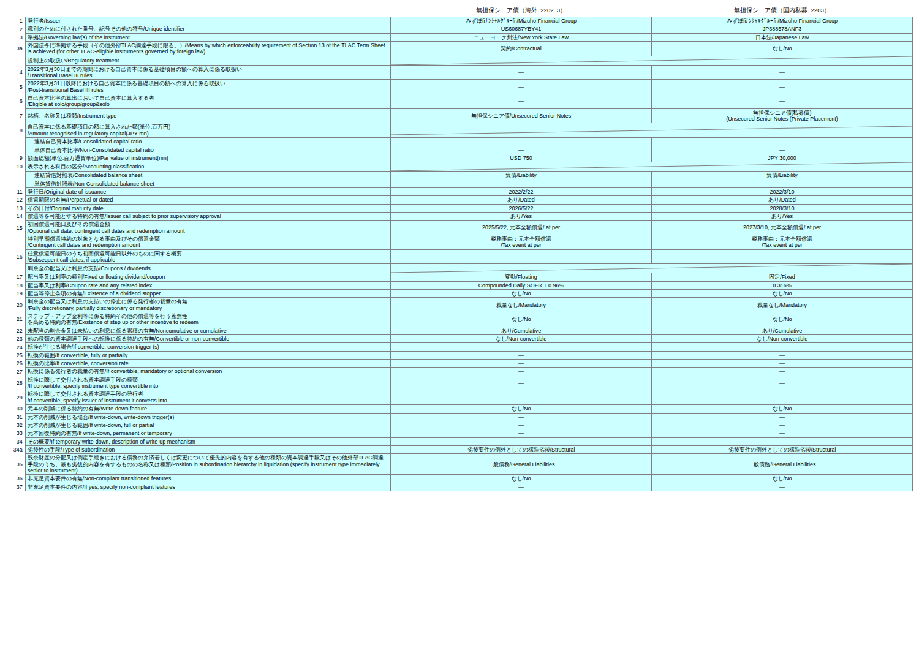| | | 無担保シニア債（海外_2202_3） | 無担保シニア債（国内私募_2203） |
| 1 | 発行者/Issuer | みずほﬁﾅﾝｼｬﾙｸﾞﾙｰﬁ /Mizuho Financial Group | みずほﬁﾅﾝｼｬﾙｸﾞﾙｰﬁ /Mizuho Financial Group |
| 2 | 識別のために付された番号、記号その他の符号/Unique identifier | US60687YBY41 | JP388578ANF3 |
| 3 | 準拠法/Governing law(s) of the instrument | ニューヨーク州法/New York State Law | 日本法/Japanese Law |
| 3a | 外国法令に準拠する手段（その他外部TLAC調達手段に限る。）/Means by which enforceability requirement of Section 13 of the TLAC Term Sheet is achieved (for other TLAC-eligible instruments governed by foreign law) | 契約/Contractual | なし/No |
| | 規制上の取扱い/Regulatory treatment | |
| 4 | 2022年3月30日までの期間における自己資本に係る基礎項目の額への算入に係る取扱い /Transitional Basel III rules | — | — |
| 5 | 2022年3月31日以降における自己資本に係る基礎項目の額への算入に係る取扱い /Post-transitional Basel III rules | — | — |
| 6 | 自己資本比率の算出において自己資本に算入する者 /Eligible at solo/group/group&solo | — | — |
| 7 | 銘柄、名称又は種類/Instrument type | 無担保シニア債/Unsecured Senior Notes | 無担保シニア債(私募債) (Unsecured Senior Notes (Private Placement) |
| 8 | 自己資本に係る基礎項目の額に算入された額(単位:百万円) /Amount recognised in regulatory capital(JPY mn) | |
| | 連結自己資本比率/Consolidated capital ratio | — | — |
| | 単体自己資本比率/Non-Consolidated capital ratio | — | — |
| 9 | 額面総額(単位:百万通貨単位)/Par value of instrument(mn) | USD 750 | JPY 30,000 |
| 10 | 表示される科目の区分/Accounting classification | |
| | 連結貸借対照表/Consolidated balance sheet | 負債/Liability | 負債/Liability |
| | 単体貸借対照表/Non-Consolidated balance sheet | — | — |
| 11 | 発行日/Original date of issuance | 2022/2/22 | 2022/3/10 |
| 12 | 償還期限の有無/Perpetual or dated | あり/Dated | あり/Dated |
| 13 | その日付/Original maturity date | 2026/5/22 | 2028/3/10 |
| 14 | 償還等を可能とする特約の有無/Issuer call subject to prior supervisory approval | あり/Yes | あり/Yes |
| 15 | 初回償還可能日及びその償還金額 /Optional call date, contingent call dates and redemption amount | 2025/5/22, 元本全額償還/ at per | 2027/3/10, 元本全額償還/ at per |
| | 特別早期償還特約の対象となる事由及びその償還金額 /Contingent call dates and redemption amount | 税務事由：元本全額償還 /Tax event at per | 税務事由：元本全額償還 /Tax event at per |
| 16 | 任意償還可能日のうち初回償還可能日以外のものに関する概要 /Subsequent call dates, if applicable | — | — |
| | 剰余金の配当又は利息の支払/Coupons / dividends | |
| 17 | 配当率又は利率の種別/Fixed or floating dividend/coupon | 変動/Floating | 固定/Fixed |
| 18 | 配当率又は利率/Coupon rate and any related index | Compounded Daily SOFR + 0.96% | 0.316% |
| 19 | 配当等停止条項の有無/Existence of a dividend stopper | なし/No | なし/No |
| 20 | 剰余金の配当又は利息の支払いの停止に係る発行者の裁量の有無 /Fully discretionary, partially discretionary or mandatory | 裁量なし/Mandatory | 裁量なし/Mandatory |
| 21 | ステップ・アップ金利等に係る特約その他の償還等を行う蓋然性 を高める特約の有無/Existence of step up or other incentive to redeem | なし/No | なし/No |
| 22 | 未配当の剰余金又は未払いの利息に係る累積の有無/Noncumulative or cumulative | あり/Cumulative | あり/Cumulative |
| 23 | 他の種類の資本調達手段への転換に係る特約の有無/Convertible or non-convertible | なし/Non-convertible | なし/Non-convertible |
| 24 | 転換が生じる場合/If convertible, conversion trigger (s) | — | — |
| 25 | 転換の範囲/If convertible, fully or partially | — | — |
| 26 | 転換の比率/If convertible, conversion rate | — | — |
| 27 | 転換に係る発行者の裁量の有無/If convertible, mandatory or optional conversion | — | — |
| 28 | 転換に際して交付される資本調達手段の種類 /If convertible, specify instrument type convertible into | — | — |
| 29 | 転換に際して交付される資本調達手段の発行者 /If convertible, specify issuer of instrument it converts into | — | — |
| 30 | 元本の削減に係る特約の有無/Write-down feature | なし/No | なし/No |
| 31 | 元本の削減が生じる場合/If write-down, write-down trigger(s) | — | — |
| 32 | 元本の削減が生じる範囲/If write-down, full or partial | — | — |
| 33 | 元本回復特約の有無/If write-down, permanent or temporary | — | — |
| 34 | その概要/If temporary write-down, description of write-up mechanism | — | — |
| 34a | 劣後性の手段/Type of subordination | 劣後要件の例外としての構造劣後/Structural | 劣後要件の例外としての構造劣後/Structural |
| 35 | 残余財産の分配又は倒産手続きにおける債務の弁済若しくは変更について優先的内容を有する他の種類の資本調達手段又はその他外部TLAC調達手段のうち、最も劣後的内容を有するものの名称又は種類/Position in subordination hierarchy in liquidation (specify instrument type immediately senior to instrument) | 一般債務/General Liabilities | 一般債務/General Liabilities |
| 36 | 非充足資本要件の有無/Non-compliant transitioned features | なし/No | なし/No |
| 37 | 非充足資本要件の内容/If yes, specify non-compliant features | — | — |